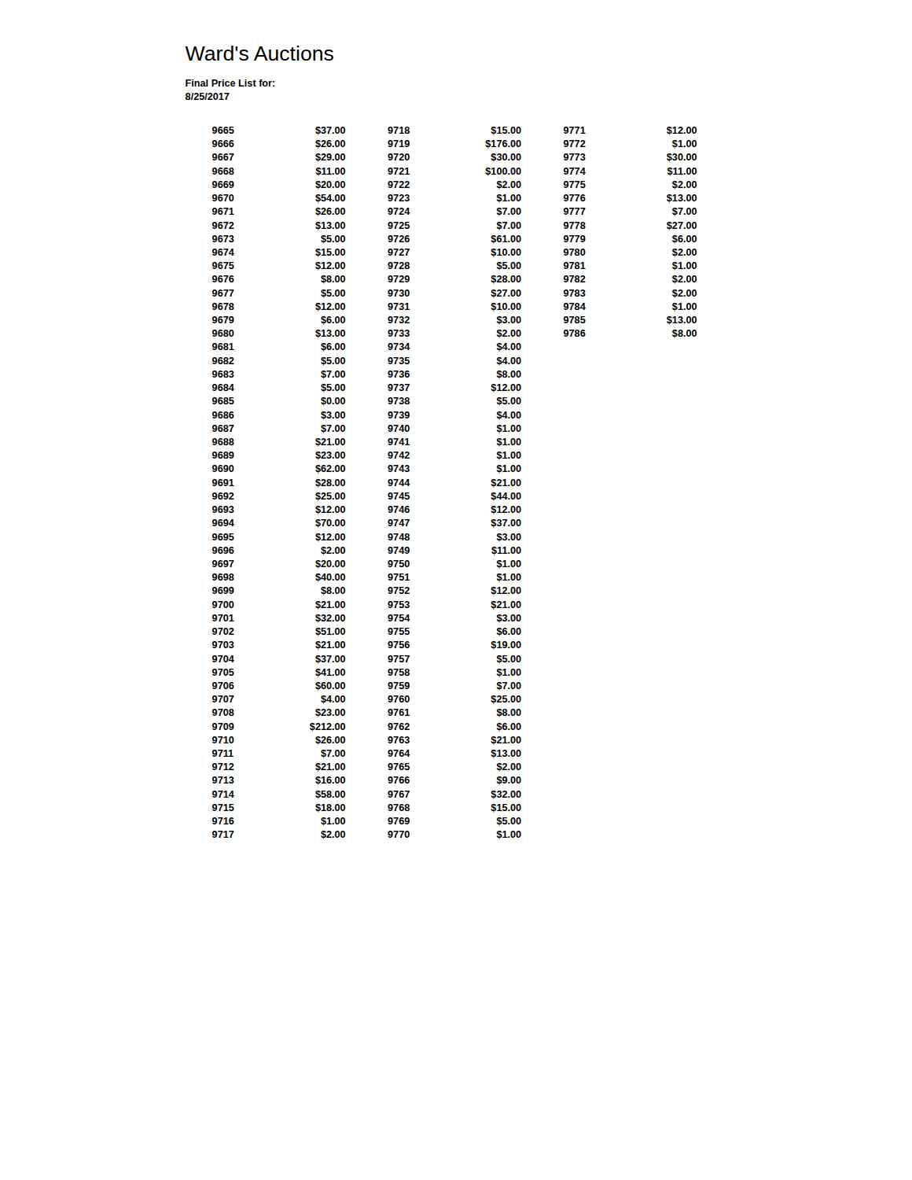Ward's Auctions
Final Price List for:
8/25/2017
| 9665 | $37.00 |
| 9666 | $26.00 |
| 9667 | $29.00 |
| 9668 | $11.00 |
| 9669 | $20.00 |
| 9670 | $54.00 |
| 9671 | $26.00 |
| 9672 | $13.00 |
| 9673 | $5.00 |
| 9674 | $15.00 |
| 9675 | $12.00 |
| 9676 | $8.00 |
| 9677 | $5.00 |
| 9678 | $12.00 |
| 9679 | $6.00 |
| 9680 | $13.00 |
| 9681 | $6.00 |
| 9682 | $5.00 |
| 9683 | $7.00 |
| 9684 | $5.00 |
| 9685 | $0.00 |
| 9686 | $3.00 |
| 9687 | $7.00 |
| 9688 | $21.00 |
| 9689 | $23.00 |
| 9690 | $62.00 |
| 9691 | $28.00 |
| 9692 | $25.00 |
| 9693 | $12.00 |
| 9694 | $70.00 |
| 9695 | $12.00 |
| 9696 | $2.00 |
| 9697 | $20.00 |
| 9698 | $40.00 |
| 9699 | $8.00 |
| 9700 | $21.00 |
| 9701 | $32.00 |
| 9702 | $51.00 |
| 9703 | $21.00 |
| 9704 | $37.00 |
| 9705 | $41.00 |
| 9706 | $60.00 |
| 9707 | $4.00 |
| 9708 | $23.00 |
| 9709 | $212.00 |
| 9710 | $26.00 |
| 9711 | $7.00 |
| 9712 | $21.00 |
| 9713 | $16.00 |
| 9714 | $58.00 |
| 9715 | $18.00 |
| 9716 | $1.00 |
| 9717 | $2.00 |
| 9718 | $15.00 |
| 9719 | $176.00 |
| 9720 | $30.00 |
| 9721 | $100.00 |
| 9722 | $2.00 |
| 9723 | $1.00 |
| 9724 | $7.00 |
| 9725 | $7.00 |
| 9726 | $61.00 |
| 9727 | $10.00 |
| 9728 | $5.00 |
| 9729 | $28.00 |
| 9730 | $27.00 |
| 9731 | $10.00 |
| 9732 | $3.00 |
| 9733 | $2.00 |
| 9734 | $4.00 |
| 9735 | $4.00 |
| 9736 | $8.00 |
| 9737 | $12.00 |
| 9738 | $5.00 |
| 9739 | $4.00 |
| 9740 | $1.00 |
| 9741 | $1.00 |
| 9742 | $1.00 |
| 9743 | $1.00 |
| 9744 | $21.00 |
| 9745 | $44.00 |
| 9746 | $12.00 |
| 9747 | $37.00 |
| 9748 | $3.00 |
| 9749 | $11.00 |
| 9750 | $1.00 |
| 9751 | $1.00 |
| 9752 | $12.00 |
| 9753 | $21.00 |
| 9754 | $3.00 |
| 9755 | $6.00 |
| 9756 | $19.00 |
| 9757 | $5.00 |
| 9758 | $1.00 |
| 9759 | $7.00 |
| 9760 | $25.00 |
| 9761 | $8.00 |
| 9762 | $6.00 |
| 9763 | $21.00 |
| 9764 | $13.00 |
| 9765 | $2.00 |
| 9766 | $9.00 |
| 9767 | $32.00 |
| 9768 | $15.00 |
| 9769 | $5.00 |
| 9770 | $1.00 |
| 9771 | $12.00 |
| 9772 | $1.00 |
| 9773 | $30.00 |
| 9774 | $11.00 |
| 9775 | $2.00 |
| 9776 | $13.00 |
| 9777 | $7.00 |
| 9778 | $27.00 |
| 9779 | $6.00 |
| 9780 | $2.00 |
| 9781 | $1.00 |
| 9782 | $2.00 |
| 9783 | $2.00 |
| 9784 | $1.00 |
| 9785 | $13.00 |
| 9786 | $8.00 |